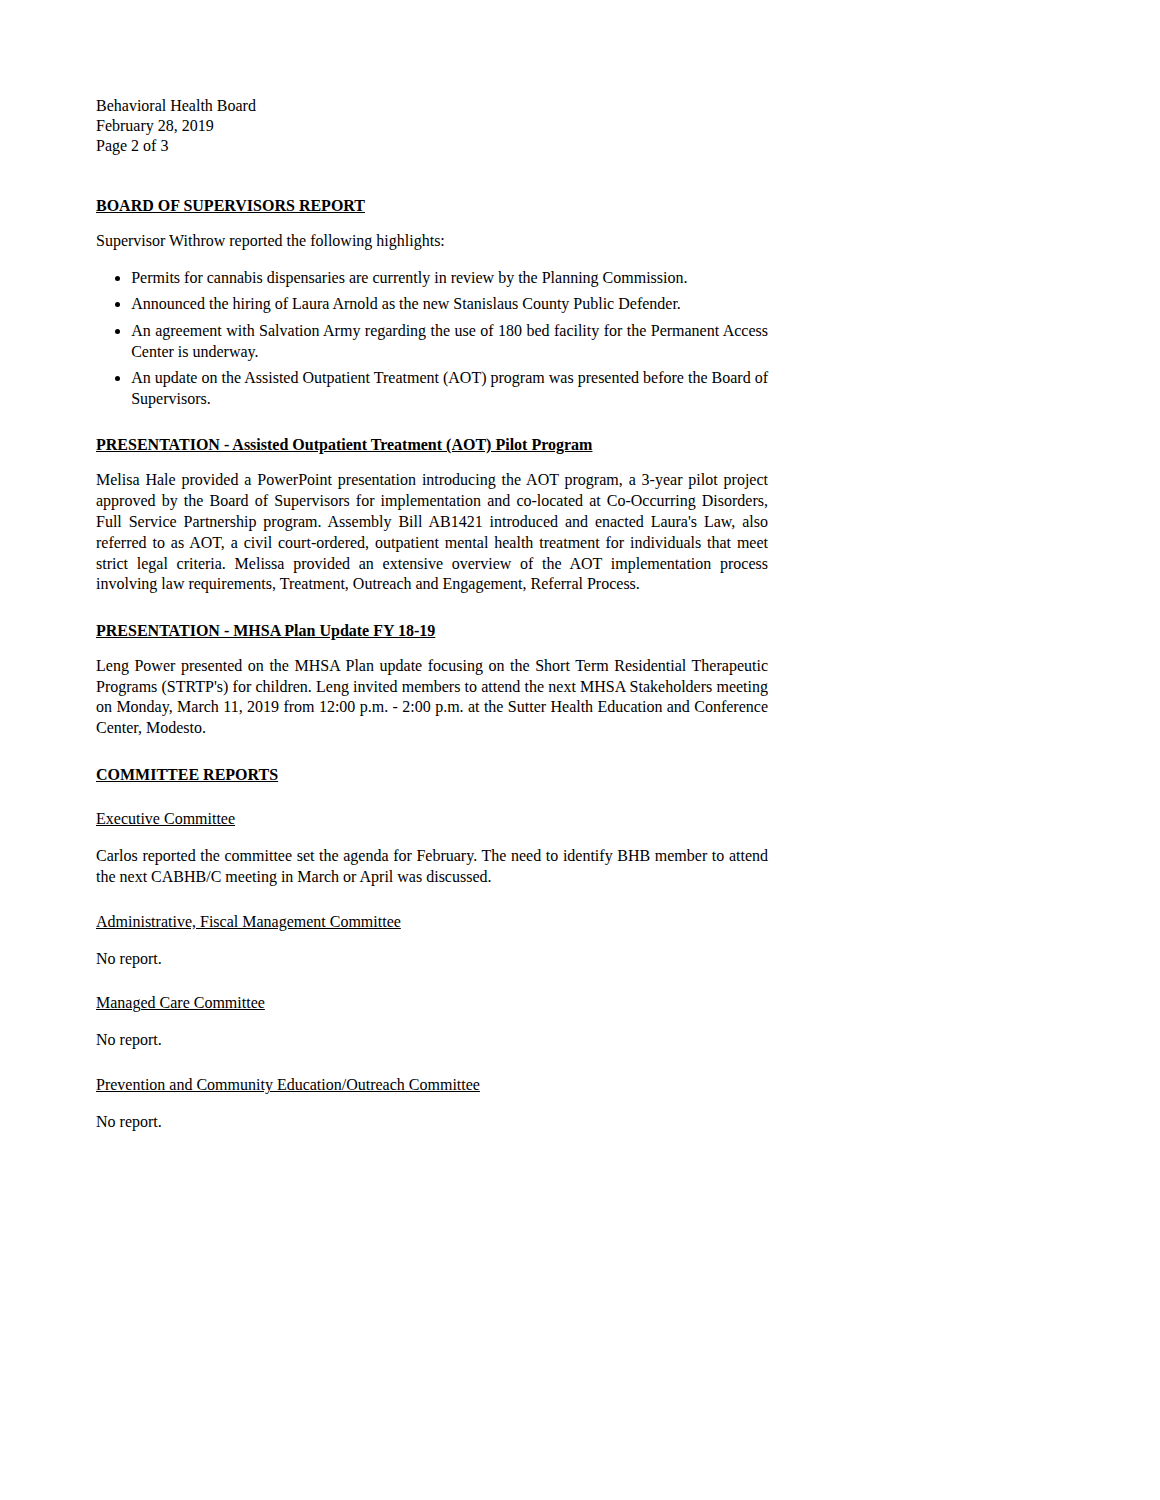Behavioral Health Board
February 28, 2019
Page 2 of 3
BOARD OF SUPERVISORS REPORT
Supervisor Withrow reported the following highlights:
Permits for cannabis dispensaries are currently in review by the Planning Commission.
Announced the hiring of Laura Arnold as the new Stanislaus County Public Defender.
An agreement with Salvation Army regarding the use of 180 bed facility for the Permanent Access Center is underway.
An update on the Assisted Outpatient Treatment (AOT) program was presented before the Board of Supervisors.
PRESENTATION - Assisted Outpatient Treatment (AOT) Pilot Program
Melisa Hale provided a PowerPoint presentation introducing the AOT program, a 3-year pilot project approved by the Board of Supervisors for implementation and co-located at Co-Occurring Disorders, Full Service Partnership program. Assembly Bill AB1421 introduced and enacted Laura's Law, also referred to as AOT, a civil court-ordered, outpatient mental health treatment for individuals that meet strict legal criteria. Melissa provided an extensive overview of the AOT implementation process involving law requirements, Treatment, Outreach and Engagement, Referral Process.
PRESENTATION - MHSA Plan Update FY 18-19
Leng Power presented on the MHSA Plan update focusing on the Short Term Residential Therapeutic Programs (STRTP's) for children. Leng invited members to attend the next MHSA Stakeholders meeting on Monday, March 11, 2019 from 12:00 p.m. - 2:00 p.m. at the Sutter Health Education and Conference Center, Modesto.
COMMITTEE REPORTS
Executive Committee
Carlos reported the committee set the agenda for February. The need to identify BHB member to attend the next CABHB/C meeting in March or April was discussed.
Administrative, Fiscal Management Committee
No report.
Managed Care Committee
No report.
Prevention and Community Education/Outreach Committee
No report.